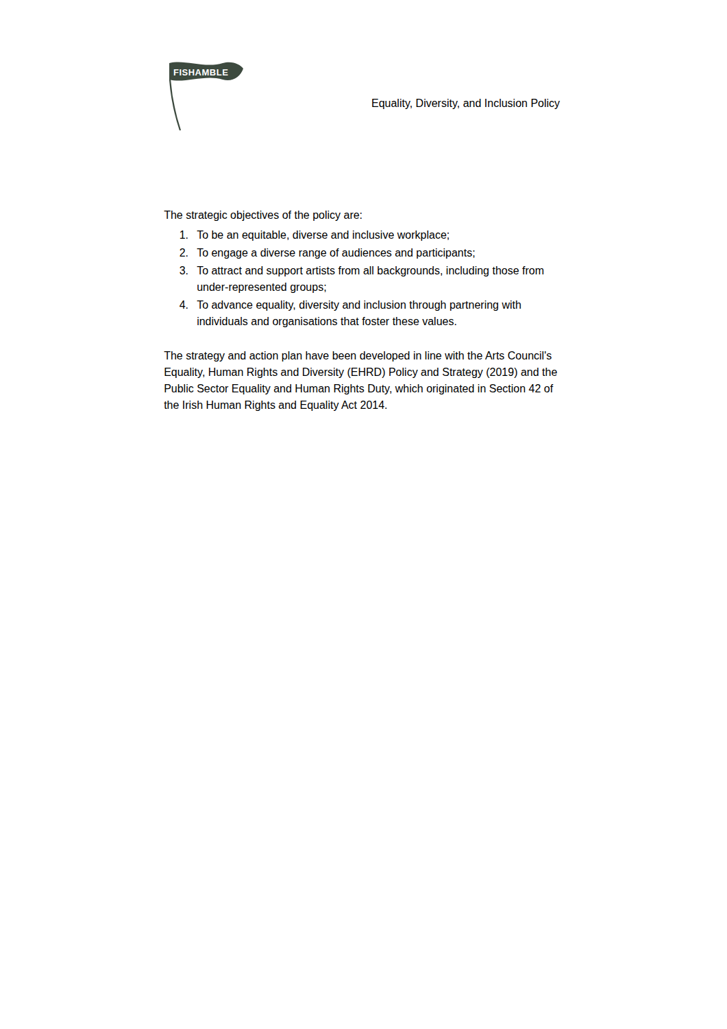FISHAMBLE
Equality, Diversity, and Inclusion Policy
The strategic objectives of the policy are:
To be an equitable, diverse and inclusive workplace;
To engage a diverse range of audiences and participants;
To attract and support artists from all backgrounds, including those from under-represented groups;
To advance equality, diversity and inclusion through partnering with individuals and organisations that foster these values.
The strategy and action plan have been developed in line with the Arts Council's Equality, Human Rights and Diversity (EHRD) Policy and Strategy (2019) and the Public Sector Equality and Human Rights Duty, which originated in Section 42 of the Irish Human Rights and Equality Act 2014.